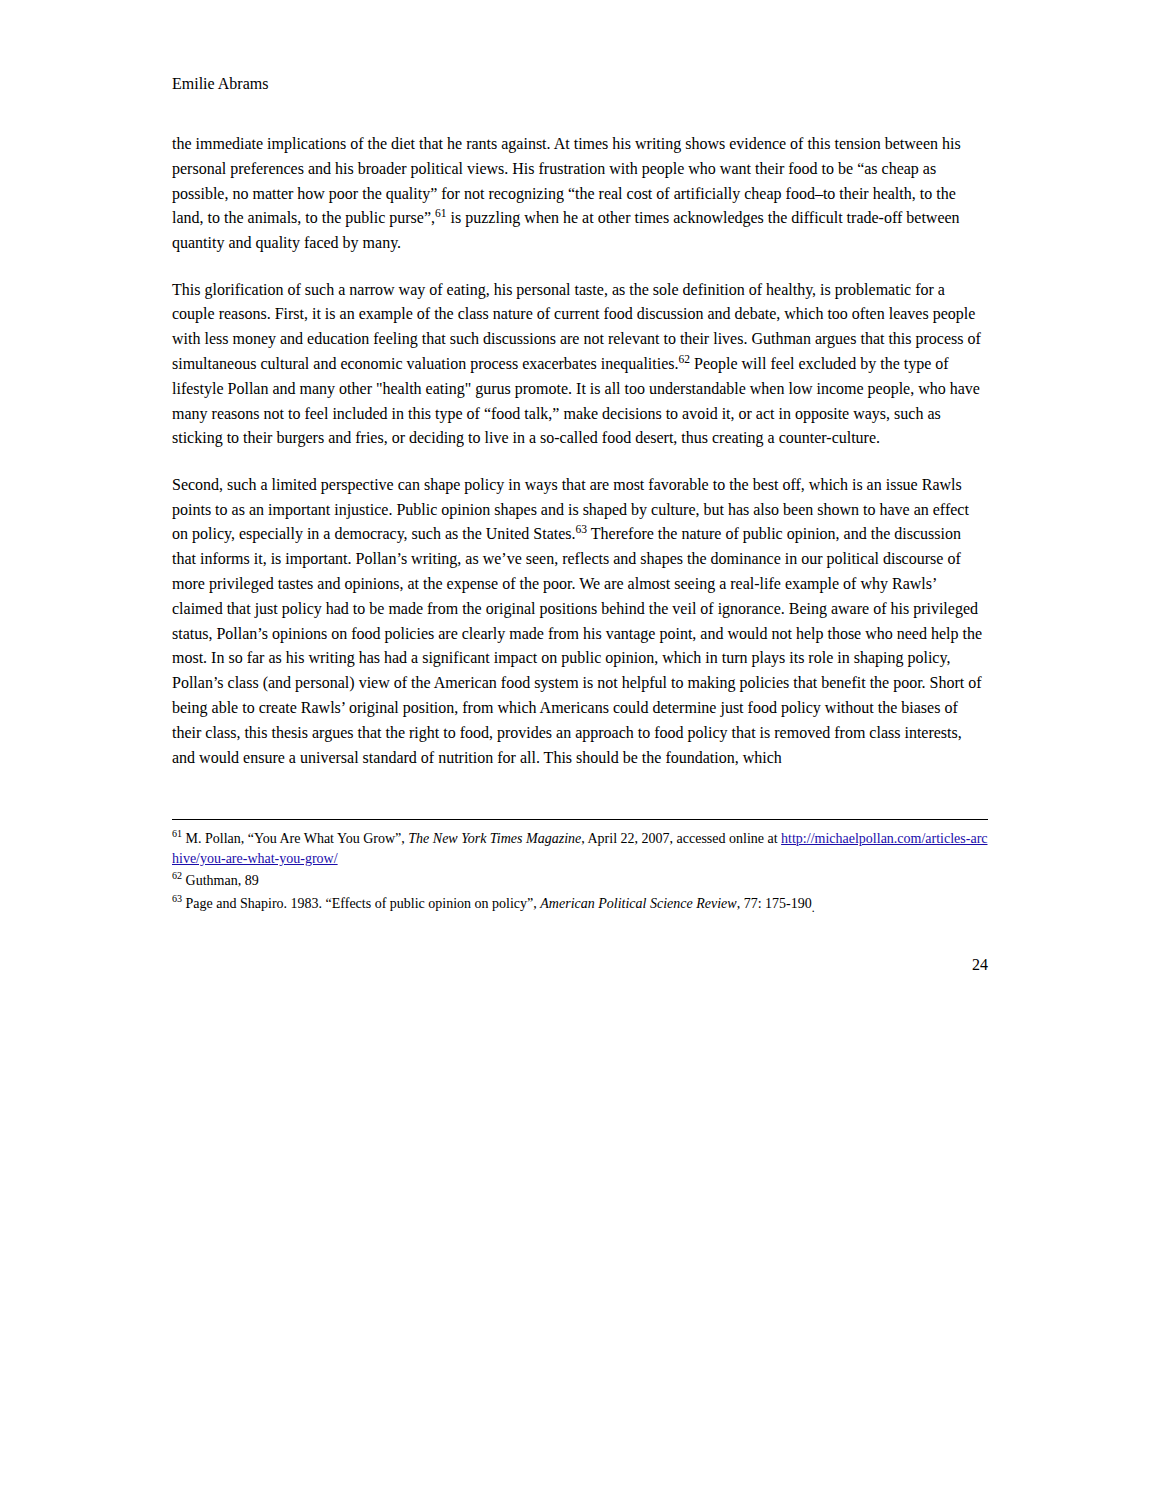Emilie Abrams
the immediate implications of the diet that he rants against. At times his writing shows evidence of this tension between his personal preferences and his broader political views. His frustration with people who want their food to be “as cheap as possible, no matter how poor the quality” for not recognizing “the real cost of artificially cheap food–to their health, to the land, to the animals, to the public purse”,61 is puzzling when he at other times acknowledges the difficult trade-off between quantity and quality faced by many.
This glorification of such a narrow way of eating, his personal taste, as the sole definition of healthy, is problematic for a couple reasons. First, it is an example of the class nature of current food discussion and debate, which too often leaves people with less money and education feeling that such discussions are not relevant to their lives. Guthman argues that this process of simultaneous cultural and economic valuation process exacerbates inequalities.62 People will feel excluded by the type of lifestyle Pollan and many other "health eating" gurus promote. It is all too understandable when low income people, who have many reasons not to feel included in this type of “food talk,” make decisions to avoid it, or act in opposite ways, such as sticking to their burgers and fries, or deciding to live in a so-called food desert, thus creating a counter-culture.
Second, such a limited perspective can shape policy in ways that are most favorable to the best off, which is an issue Rawls points to as an important injustice. Public opinion shapes and is shaped by culture, but has also been shown to have an effect on policy, especially in a democracy, such as the United States.63 Therefore the nature of public opinion, and the discussion that informs it, is important. Pollan’s writing, as we’ve seen, reflects and shapes the dominance in our political discourse of more privileged tastes and opinions, at the expense of the poor. We are almost seeing a real-life example of why Rawls’ claimed that just policy had to be made from the original positions behind the veil of ignorance. Being aware of his privileged status, Pollan’s opinions on food policies are clearly made from his vantage point, and would not help those who need help the most. In so far as his writing has had a significant impact on public opinion, which in turn plays its role in shaping policy, Pollan’s class (and personal) view of the American food system is not helpful to making policies that benefit the poor. Short of being able to create Rawls’ original position, from which Americans could determine just food policy without the biases of their class, this thesis argues that the right to food, provides an approach to food policy that is removed from class interests, and would ensure a universal standard of nutrition for all. This should be the foundation, which
61 M. Pollan, “You Are What You Grow”, The New York Times Magazine, April 22, 2007, accessed online at http://michaelpollan.com/articles-archive/you-are-what-you-grow/
62 Guthman, 89
63 Page and Shapiro. 1983. “Effects of public opinion on policy”, American Political Science Review, 77: 175-190.
24